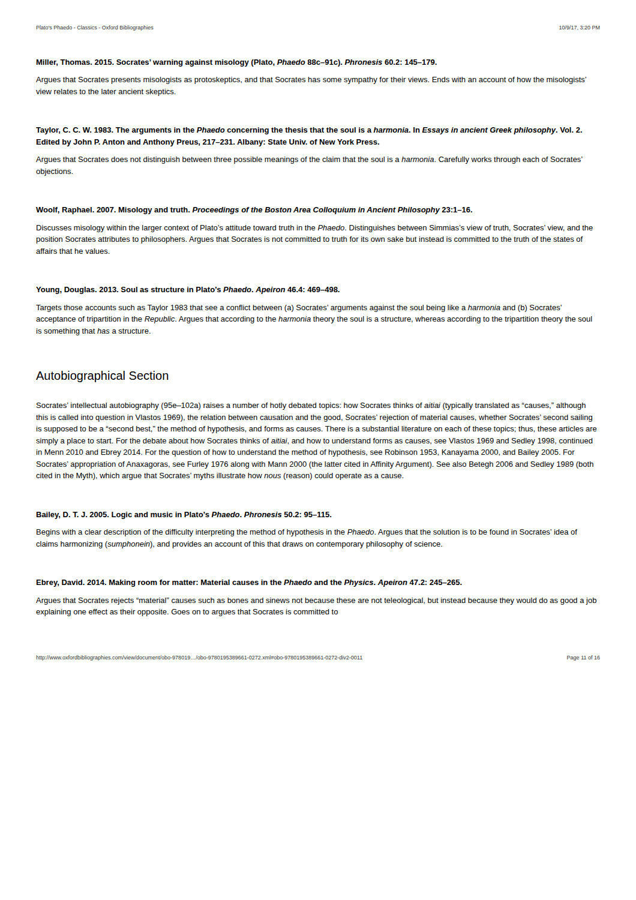Plato's Phaedo - Classics - Oxford Bibliographies 10/9/17, 3:20 PM
Miller, Thomas. 2015. Socrates’ warning against misology (Plato, Phaedo 88c–91c). Phronesis 60.2: 145–179.
Argues that Socrates presents misologists as protoskeptics, and that Socrates has some sympathy for their views. Ends with an account of how the misologists’ view relates to the later ancient skeptics.
Taylor, C. C. W. 1983. The arguments in the Phaedo concerning the thesis that the soul is a harmonia. In Essays in ancient Greek philosophy. Vol. 2. Edited by John P. Anton and Anthony Preus, 217–231. Albany: State Univ. of New York Press.
Argues that Socrates does not distinguish between three possible meanings of the claim that the soul is a harmonia. Carefully works through each of Socrates’ objections.
Woolf, Raphael. 2007. Misology and truth. Proceedings of the Boston Area Colloquium in Ancient Philosophy 23:1–16.
Discusses misology within the larger context of Plato’s attitude toward truth in the Phaedo. Distinguishes between Simmias’s view of truth, Socrates’ view, and the position Socrates attributes to philosophers. Argues that Socrates is not committed to truth for its own sake but instead is committed to the truth of the states of affairs that he values.
Young, Douglas. 2013. Soul as structure in Plato’s Phaedo. Apeiron 46.4: 469–498.
Targets those accounts such as Taylor 1983 that see a conflict between (a) Socrates’ arguments against the soul being like a harmonia and (b) Socrates’ acceptance of tripartition in the Republic. Argues that according to the harmonia theory the soul is a structure, whereas according to the tripartition theory the soul is something that has a structure.
Autobiographical Section
Socrates’ intellectual autobiography (95e–102a) raises a number of hotly debated topics: how Socrates thinks of aitiai (typically translated as “causes,” although this is called into question in Vlastos 1969), the relation between causation and the good, Socrates’ rejection of material causes, whether Socrates’ second sailing is supposed to be a “second best,” the method of hypothesis, and forms as causes. There is a substantial literature on each of these topics; thus, these articles are simply a place to start. For the debate about how Socrates thinks of aitiai, and how to understand forms as causes, see Vlastos 1969 and Sedley 1998, continued in Menn 2010 and Ebrey 2014. For the question of how to understand the method of hypothesis, see Robinson 1953, Kanayama 2000, and Bailey 2005. For Socrates’ appropriation of Anaxagoras, see Furley 1976 along with Mann 2000 (the latter cited in Affinity Argument). See also Betegh 2006 and Sedley 1989 (both cited in the Myth), which argue that Socrates’ myths illustrate how nous (reason) could operate as a cause.
Bailey, D. T. J. 2005. Logic and music in Plato’s Phaedo. Phronesis 50.2: 95–115.
Begins with a clear description of the difficulty interpreting the method of hypothesis in the Phaedo. Argues that the solution is to be found in Socrates’ idea of claims harmonizing (sumphonein), and provides an account of this that draws on contemporary philosophy of science.
Ebrey, David. 2014. Making room for matter: Material causes in the Phaedo and the Physics. Apeiron 47.2: 245–265.
Argues that Socrates rejects “material” causes such as bones and sinews not because these are not teleological, but instead because they would do as good a job explaining one effect as their opposite. Goes on to argues that Socrates is committed to
http://www.oxfordbibliographies.com/view/document/obo-978019…/obo-9780195389661-0272.xml#obo-9780195389661-0272-div2-0011 Page 11 of 16